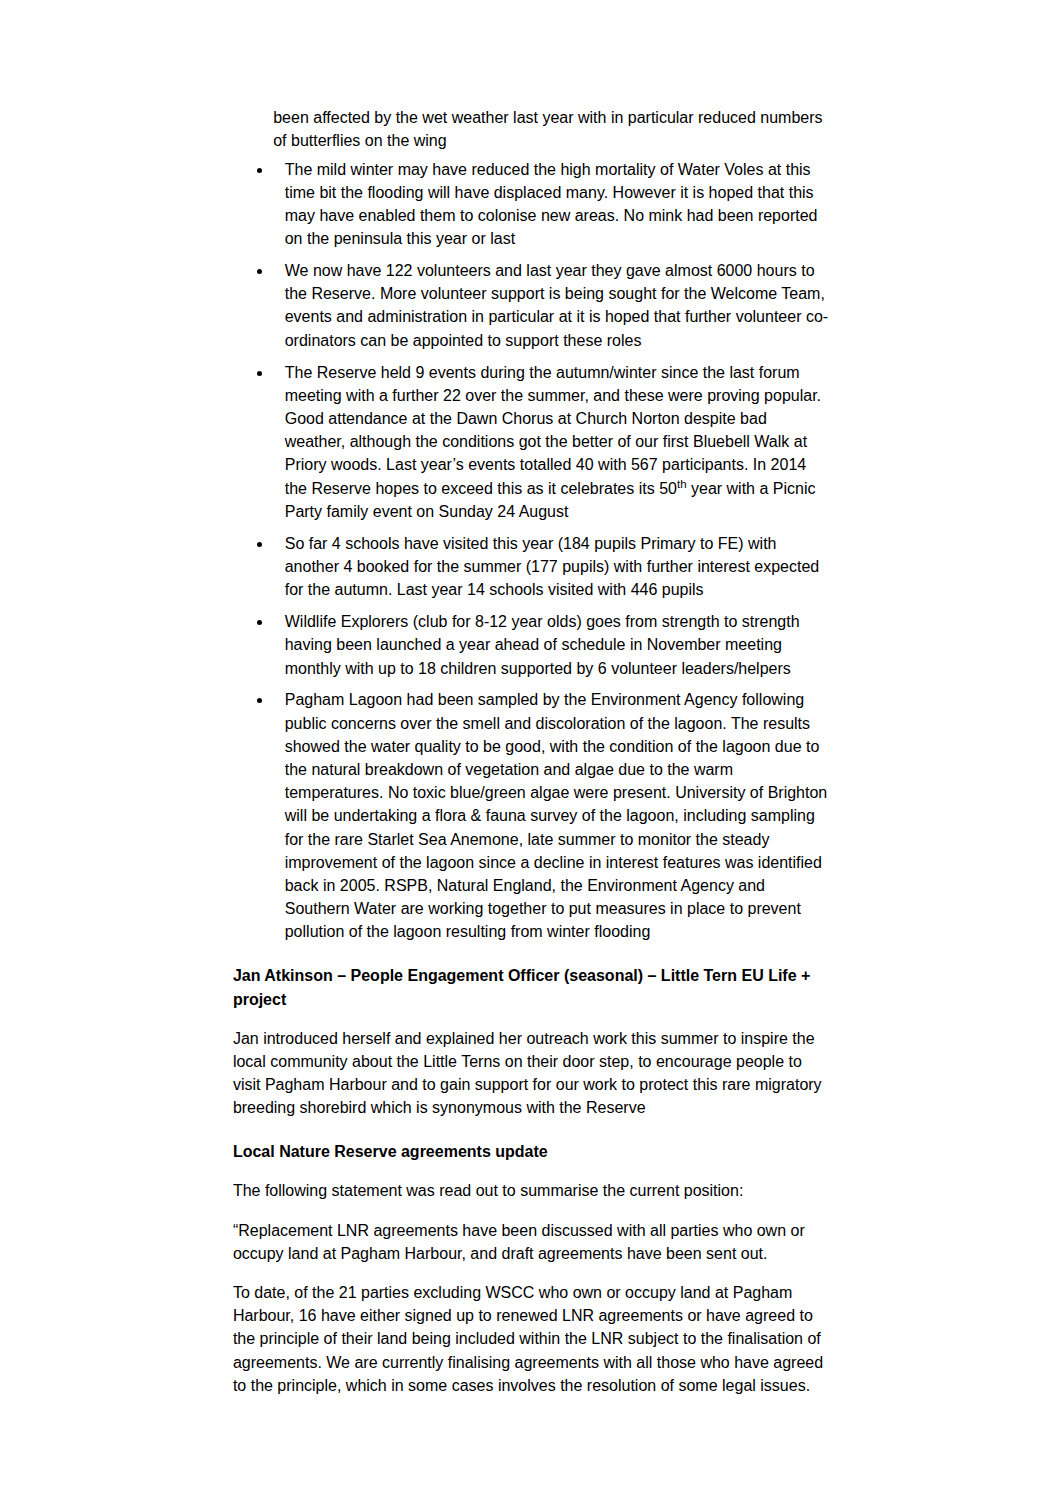been affected by the wet weather last year with in particular reduced numbers of butterflies on the wing
The mild winter may have reduced the high mortality of Water Voles at this time bit the flooding will have displaced many. However it is hoped that this may have enabled them to colonise new areas. No mink had been reported on the peninsula this year or last
We now have 122 volunteers and last year they gave almost 6000 hours to the Reserve. More volunteer support is being sought for the Welcome Team, events and administration in particular at it is hoped that further volunteer co-ordinators can be appointed to support these roles
The Reserve held 9 events during the autumn/winter since the last forum meeting with a further 22 over the summer, and these were proving popular. Good attendance at the Dawn Chorus at Church Norton despite bad weather, although the conditions got the better of our first Bluebell Walk at Priory woods. Last year’s events totalled 40 with 567 participants. In 2014 the Reserve hopes to exceed this as it celebrates its 50th year with a Picnic Party family event on Sunday 24 August
So far 4 schools have visited this year (184 pupils Primary to FE) with another 4 booked for the summer (177 pupils) with further interest expected for the autumn. Last year 14 schools visited with 446 pupils
Wildlife Explorers (club for 8-12 year olds) goes from strength to strength having been launched a year ahead of schedule in November meeting monthly with up to 18 children supported by 6 volunteer leaders/helpers
Pagham Lagoon had been sampled by the Environment Agency following public concerns over the smell and discoloration of the lagoon. The results showed the water quality to be good, with the condition of the lagoon due to the natural breakdown of vegetation and algae due to the warm temperatures. No toxic blue/green algae were present. University of Brighton will be undertaking a flora & fauna survey of the lagoon, including sampling for the rare Starlet Sea Anemone, late summer to monitor the steady improvement of the lagoon since a decline in interest features was identified back in 2005. RSPB, Natural England, the Environment Agency and Southern Water are working together to put measures in place to prevent pollution of the lagoon resulting from winter flooding
Jan Atkinson – People Engagement Officer (seasonal) – Little Tern EU Life + project
Jan introduced herself and explained her outreach work this summer to inspire the local community about the Little Terns on their door step, to encourage people to visit Pagham Harbour and to gain support for our work to protect this rare migratory breeding shorebird which is synonymous with the Reserve
Local Nature Reserve agreements update
The following statement was read out to summarise the current position:
“Replacement LNR agreements have been discussed with all parties who own or occupy land at Pagham Harbour, and draft agreements have been sent out.
To date, of the 21 parties excluding WSCC who own or occupy land at Pagham Harbour, 16 have either signed up to renewed LNR agreements or have agreed to the principle of their land being included within the LNR subject to the finalisation of agreements. We are currently finalising agreements with all those who have agreed to the principle, which in some cases involves the resolution of some legal issues.